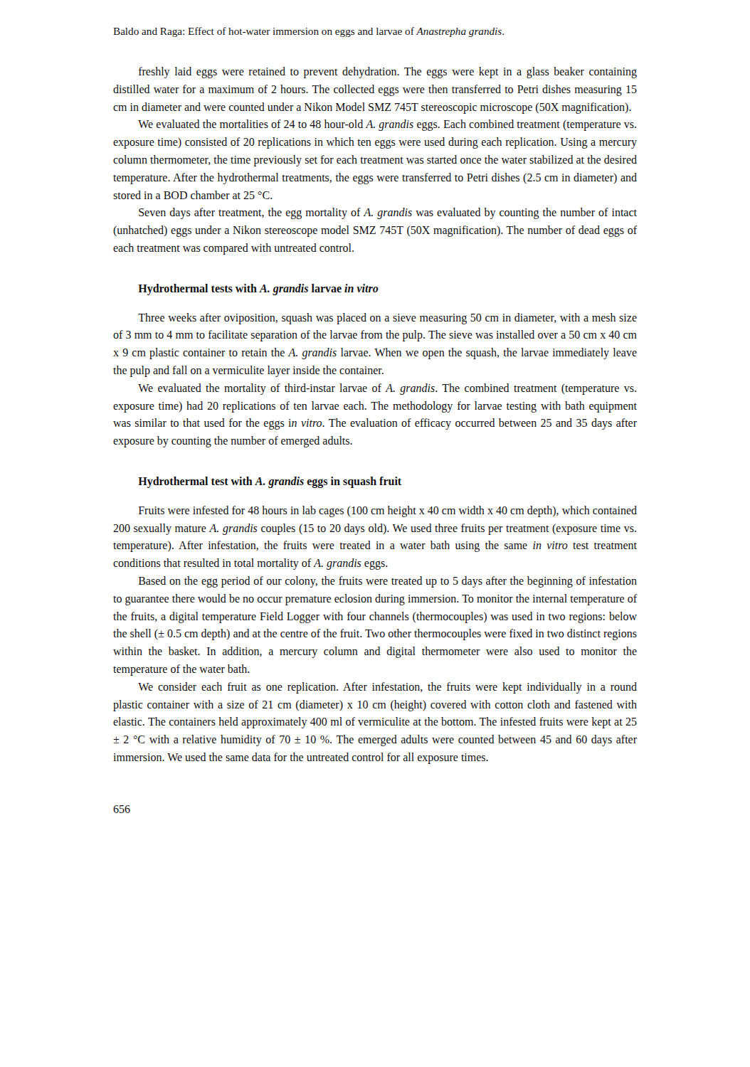Baldo and Raga: Effect of hot-water immersion on eggs and larvae of Anastrepha grandis.
freshly laid eggs were retained to prevent dehydration. The eggs were kept in a glass beaker containing distilled water for a maximum of 2 hours. The collected eggs were then transferred to Petri dishes measuring 15 cm in diameter and were counted under a Nikon Model SMZ 745T stereoscopic microscope (50X magnification).
We evaluated the mortalities of 24 to 48 hour-old A. grandis eggs. Each combined treatment (temperature vs. exposure time) consisted of 20 replications in which ten eggs were used during each replication. Using a mercury column thermometer, the time previously set for each treatment was started once the water stabilized at the desired temperature. After the hydrothermal treatments, the eggs were transferred to Petri dishes (2.5 cm in diameter) and stored in a BOD chamber at 25 °C.
Seven days after treatment, the egg mortality of A. grandis was evaluated by counting the number of intact (unhatched) eggs under a Nikon stereoscope model SMZ 745T (50X magnification). The number of dead eggs of each treatment was compared with untreated control.
Hydrothermal tests with A. grandis larvae in vitro
Three weeks after oviposition, squash was placed on a sieve measuring 50 cm in diameter, with a mesh size of 3 mm to 4 mm to facilitate separation of the larvae from the pulp. The sieve was installed over a 50 cm x 40 cm x 9 cm plastic container to retain the A. grandis larvae. When we open the squash, the larvae immediately leave the pulp and fall on a vermiculite layer inside the container.
We evaluated the mortality of third-instar larvae of A. grandis. The combined treatment (temperature vs. exposure time) had 20 replications of ten larvae each. The methodology for larvae testing with bath equipment was similar to that used for the eggs in vitro. The evaluation of efficacy occurred between 25 and 35 days after exposure by counting the number of emerged adults.
Hydrothermal test with A. grandis eggs in squash fruit
Fruits were infested for 48 hours in lab cages (100 cm height x 40 cm width x 40 cm depth), which contained 200 sexually mature A. grandis couples (15 to 20 days old). We used three fruits per treatment (exposure time vs. temperature). After infestation, the fruits were treated in a water bath using the same in vitro test treatment conditions that resulted in total mortality of A. grandis eggs.
Based on the egg period of our colony, the fruits were treated up to 5 days after the beginning of infestation to guarantee there would be no occur premature eclosion during immersion. To monitor the internal temperature of the fruits, a digital temperature Field Logger with four channels (thermocouples) was used in two regions: below the shell (± 0.5 cm depth) and at the centre of the fruit. Two other thermocouples were fixed in two distinct regions within the basket. In addition, a mercury column and digital thermometer were also used to monitor the temperature of the water bath.
We consider each fruit as one replication. After infestation, the fruits were kept individually in a round plastic container with a size of 21 cm (diameter) x 10 cm (height) covered with cotton cloth and fastened with elastic. The containers held approximately 400 ml of vermiculite at the bottom. The infested fruits were kept at 25 ± 2 °C with a relative humidity of 70 ± 10 %. The emerged adults were counted between 45 and 60 days after immersion. We used the same data for the untreated control for all exposure times.
656